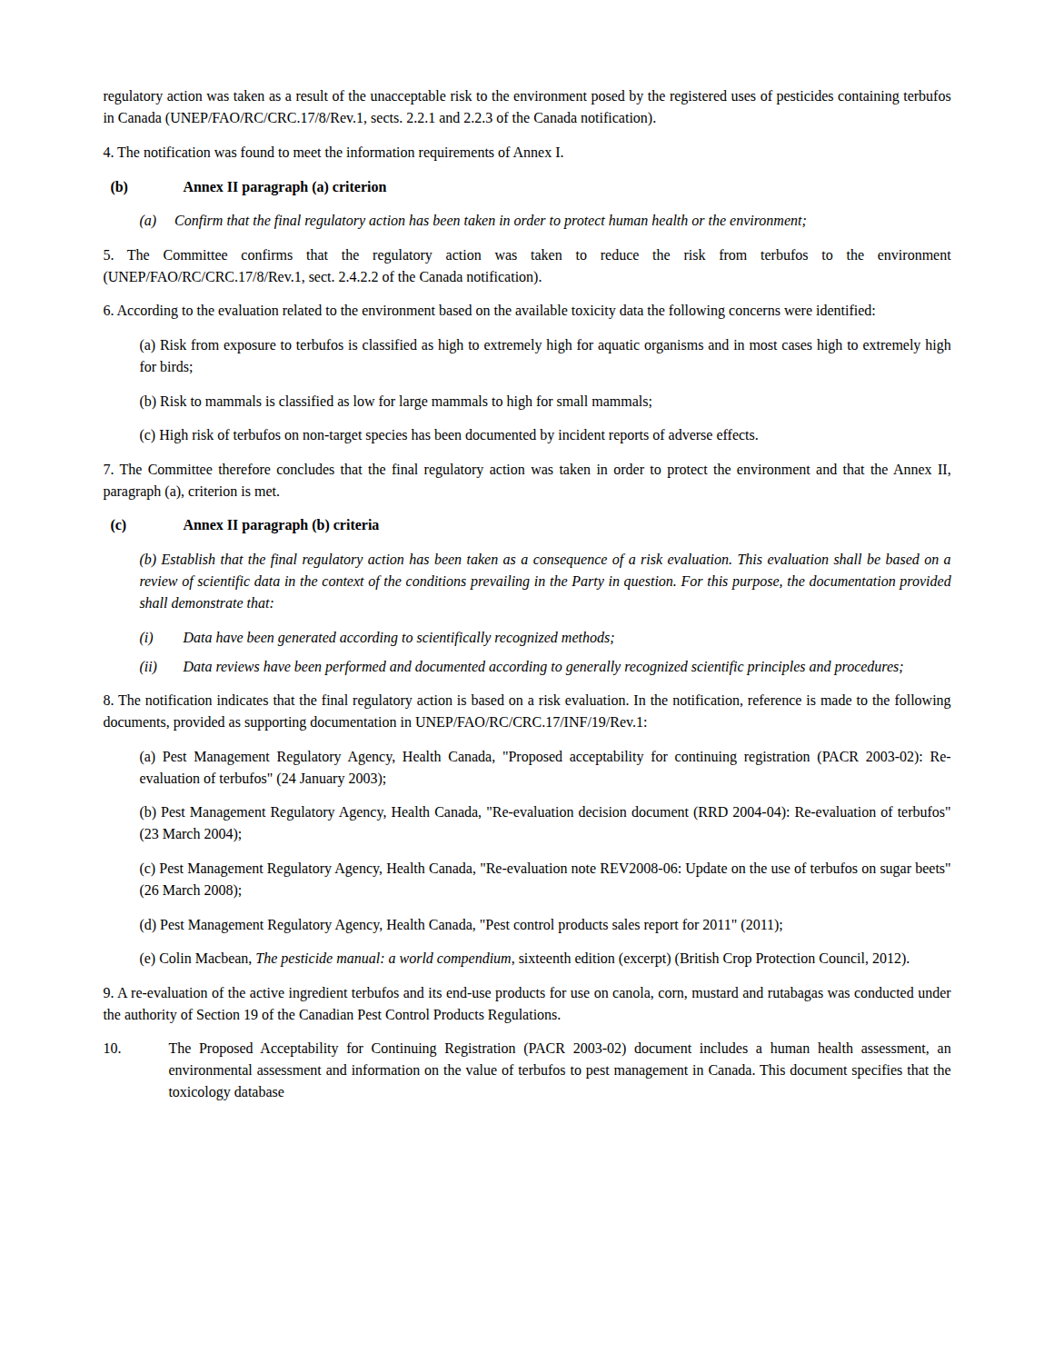regulatory action was taken as a result of the unacceptable risk to the environment posed by the registered uses of pesticides containing terbufos in Canada (UNEP/FAO/RC/CRC.17/8/Rev.1, sects. 2.2.1 and 2.2.3 of the Canada notification).
4. The notification was found to meet the information requirements of Annex I.
(b)
Annex II paragraph (a) criterion
(a) Confirm that the final regulatory action has been taken in order to protect human health or the environment;
5. The Committee confirms that the regulatory action was taken to reduce the risk from terbufos to the environment (UNEP/FAO/RC/CRC.17/8/Rev.1, sect. 2.4.2.2 of the Canada notification).
6. According to the evaluation related to the environment based on the available toxicity data the following concerns were identified:
(a) Risk from exposure to terbufos is classified as high to extremely high for aquatic organisms and in most cases high to extremely high for birds;
(b) Risk to mammals is classified as low for large mammals to high for small mammals;
(c) High risk of terbufos on non-target species has been documented by incident reports of adverse effects.
7. The Committee therefore concludes that the final regulatory action was taken in order to protect the environment and that the Annex II, paragraph (a), criterion is met.
(c)
Annex II paragraph (b) criteria
(b) Establish that the final regulatory action has been taken as a consequence of a risk evaluation. This evaluation shall be based on a review of scientific data in the context of the conditions prevailing in the Party in question. For this purpose, the documentation provided shall demonstrate that:
(i)
Data have been generated according to scientifically recognized methods;
(ii)
Data reviews have been performed and documented according to generally recognized scientific principles and procedures;
8. The notification indicates that the final regulatory action is based on a risk evaluation. In the notification, reference is made to the following documents, provided as supporting documentation in UNEP/FAO/RC/CRC.17/INF/19/Rev.1:
(a) Pest Management Regulatory Agency, Health Canada, "Proposed acceptability for continuing registration (PACR 2003-02): Re-evaluation of terbufos" (24 January 2003);
(b) Pest Management Regulatory Agency, Health Canada, "Re-evaluation decision document (RRD 2004-04): Re-evaluation of terbufos" (23 March 2004);
(c) Pest Management Regulatory Agency, Health Canada, "Re-evaluation note REV2008-06: Update on the use of terbufos on sugar beets" (26 March 2008);
(d) Pest Management Regulatory Agency, Health Canada, "Pest control products sales report for 2011" (2011);
(e) Colin Macbean, The pesticide manual: a world compendium, sixteenth edition (excerpt) (British Crop Protection Council, 2012).
9. A re-evaluation of the active ingredient terbufos and its end-use products for use on canola, corn, mustard and rutabagas was conducted under the authority of Section 19 of the Canadian Pest Control Products Regulations.
10.
The Proposed Acceptability for Continuing Registration (PACR 2003-02) document includes a human health assessment, an environmental assessment and information on the value of terbufos to pest management in Canada. This document specifies that the toxicology database